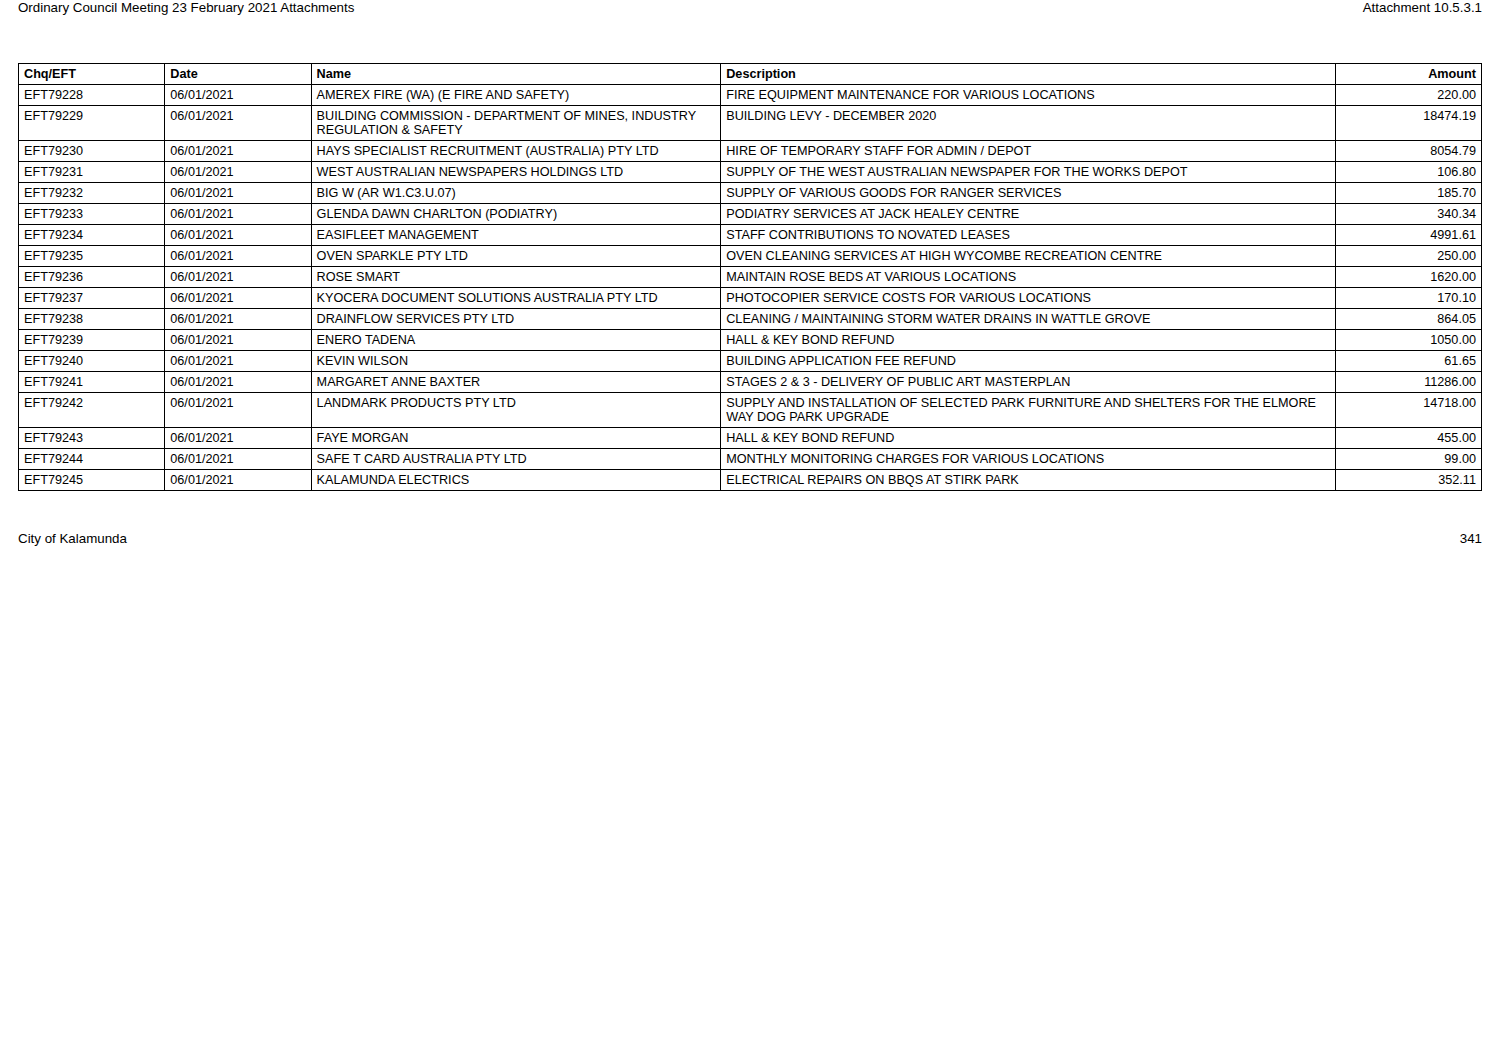Ordinary Council Meeting 23 February 2021 Attachments
Attachment 10.5.3.1
Payments listing
| Chq/EFT | Date | Name | Description | Amount |
| --- | --- | --- | --- | --- |
| EFT79228 | 06/01/2021 | AMEREX FIRE (WA) (E FIRE AND SAFETY) | FIRE EQUIPMENT MAINTENANCE FOR VARIOUS LOCATIONS | 220.00 |
| EFT79229 | 06/01/2021 | BUILDING COMMISSION - DEPARTMENT OF MINES, INDUSTRY REGULATION & SAFETY | BUILDING LEVY - DECEMBER 2020 | 18474.19 |
| EFT79230 | 06/01/2021 | HAYS SPECIALIST RECRUITMENT (AUSTRALIA) PTY LTD | HIRE OF TEMPORARY STAFF FOR ADMIN / DEPOT | 8054.79 |
| EFT79231 | 06/01/2021 | WEST AUSTRALIAN NEWSPAPERS HOLDINGS LTD | SUPPLY OF THE WEST AUSTRALIAN NEWSPAPER FOR THE WORKS DEPOT | 106.80 |
| EFT79232 | 06/01/2021 | BIG W (AR W1.C3.U.07) | SUPPLY OF VARIOUS GOODS FOR RANGER SERVICES | 185.70 |
| EFT79233 | 06/01/2021 | GLENDA DAWN CHARLTON (PODIATRY) | PODIATRY SERVICES AT JACK HEALEY CENTRE | 340.34 |
| EFT79234 | 06/01/2021 | EASIFLEET MANAGEMENT | STAFF CONTRIBUTIONS TO NOVATED LEASES | 4991.61 |
| EFT79235 | 06/01/2021 | OVEN SPARKLE PTY LTD | OVEN CLEANING SERVICES AT HIGH WYCOMBE RECREATION CENTRE | 250.00 |
| EFT79236 | 06/01/2021 | ROSE SMART | MAINTAIN ROSE BEDS AT VARIOUS LOCATIONS | 1620.00 |
| EFT79237 | 06/01/2021 | KYOCERA DOCUMENT SOLUTIONS AUSTRALIA PTY LTD | PHOTOCOPIER SERVICE COSTS FOR VARIOUS LOCATIONS | 170.10 |
| EFT79238 | 06/01/2021 | DRAINFLOW SERVICES PTY LTD | CLEANING / MAINTAINING STORM WATER DRAINS IN WATTLE GROVE | 864.05 |
| EFT79239 | 06/01/2021 | ENERO TADENA | HALL & KEY BOND REFUND | 1050.00 |
| EFT79240 | 06/01/2021 | KEVIN WILSON | BUILDING APPLICATION FEE REFUND | 61.65 |
| EFT79241 | 06/01/2021 | MARGARET ANNE BAXTER | STAGES 2 & 3 - DELIVERY OF PUBLIC ART MASTERPLAN | 11286.00 |
| EFT79242 | 06/01/2021 | LANDMARK PRODUCTS PTY LTD | SUPPLY AND INSTALLATION OF SELECTED PARK FURNITURE AND SHELTERS FOR THE ELMORE WAY DOG PARK UPGRADE | 14718.00 |
| EFT79243 | 06/01/2021 | FAYE MORGAN | HALL & KEY BOND REFUND | 455.00 |
| EFT79244 | 06/01/2021 | SAFE T CARD AUSTRALIA PTY LTD | MONTHLY MONITORING CHARGES FOR VARIOUS LOCATIONS | 99.00 |
| EFT79245 | 06/01/2021 | KALAMUNDA ELECTRICS | ELECTRICAL REPAIRS ON BBQS AT STIRK PARK | 352.11 |
City of Kalamunda
341